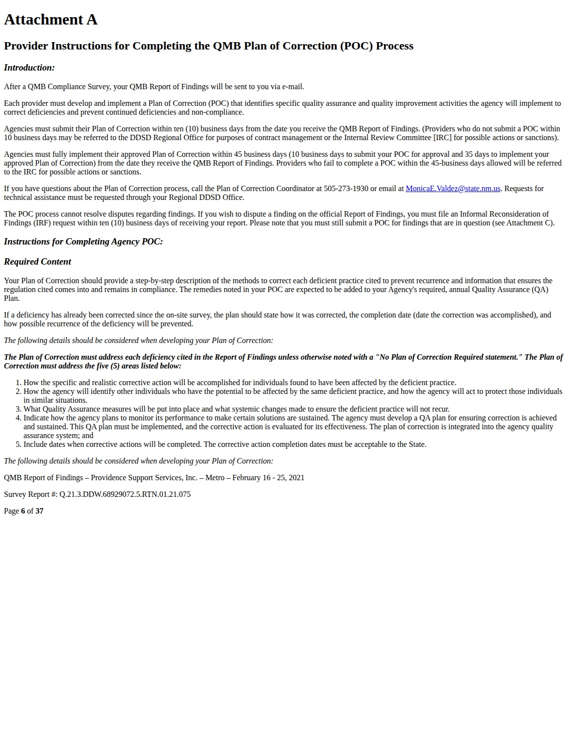Attachment A
Provider Instructions for Completing the QMB Plan of Correction (POC) Process
Introduction:
After a QMB Compliance Survey, your QMB Report of Findings will be sent to you via e-mail.
Each provider must develop and implement a Plan of Correction (POC) that identifies specific quality assurance and quality improvement activities the agency will implement to correct deficiencies and prevent continued deficiencies and non-compliance.
Agencies must submit their Plan of Correction within ten (10) business days from the date you receive the QMB Report of Findings. (Providers who do not submit a POC within 10 business days may be referred to the DDSD Regional Office for purposes of contract management or the Internal Review Committee [IRC] for possible actions or sanctions).
Agencies must fully implement their approved Plan of Correction within 45 business days (10 business days to submit your POC for approval and 35 days to implement your approved Plan of Correction) from the date they receive the QMB Report of Findings. Providers who fail to complete a POC within the 45-business days allowed will be referred to the IRC for possible actions or sanctions.
If you have questions about the Plan of Correction process, call the Plan of Correction Coordinator at 505-273-1930 or email at MonicaE.Valdez@state.nm.us. Requests for technical assistance must be requested through your Regional DDSD Office.
The POC process cannot resolve disputes regarding findings. If you wish to dispute a finding on the official Report of Findings, you must file an Informal Reconsideration of Findings (IRF) request within ten (10) business days of receiving your report. Please note that you must still submit a POC for findings that are in question (see Attachment C).
Instructions for Completing Agency POC:
Required Content
Your Plan of Correction should provide a step-by-step description of the methods to correct each deficient practice cited to prevent recurrence and information that ensures the regulation cited comes into and remains in compliance. The remedies noted in your POC are expected to be added to your Agency's required, annual Quality Assurance (QA) Plan.
If a deficiency has already been corrected since the on-site survey, the plan should state how it was corrected, the completion date (date the correction was accomplished), and how possible recurrence of the deficiency will be prevented.
The following details should be considered when developing your Plan of Correction:
The Plan of Correction must address each deficiency cited in the Report of Findings unless otherwise noted with a "No Plan of Correction Required statement." The Plan of Correction must address the five (5) areas listed below:
How the specific and realistic corrective action will be accomplished for individuals found to have been affected by the deficient practice.
How the agency will identify other individuals who have the potential to be affected by the same deficient practice, and how the agency will act to protect those individuals in similar situations.
What Quality Assurance measures will be put into place and what systemic changes made to ensure the deficient practice will not recur.
Indicate how the agency plans to monitor its performance to make certain solutions are sustained. The agency must develop a QA plan for ensuring correction is achieved and sustained. This QA plan must be implemented, and the corrective action is evaluated for its effectiveness. The plan of correction is integrated into the agency quality assurance system; and
Include dates when corrective actions will be completed. The corrective action completion dates must be acceptable to the State.
The following details should be considered when developing your Plan of Correction:
QMB Report of Findings – Providence Support Services, Inc. – Metro – February 16 - 25, 2021
Survey Report #: Q.21.3.DDW.68929072.5.RTN.01.21.075
Page 6 of 37